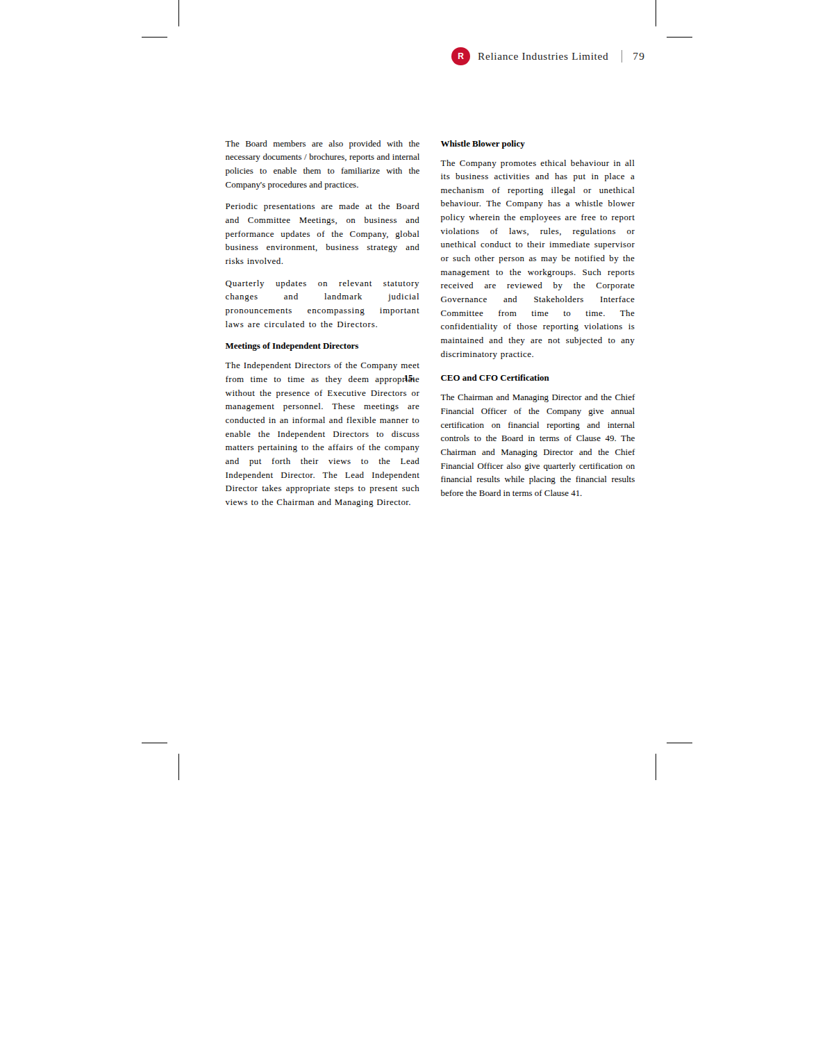R
Reliance Industries Limited
79
The Board members are also provided with the necessary documents / brochures, reports and internal policies to enable them to familiarize with the Company's procedures and practices.
Periodic presentations are made at the Board and Committee Meetings, on business and performance updates of the Company, global business environment, business strategy and risks involved.
Quarterly updates on relevant statutory changes and landmark judicial pronouncements encompassing important laws are circulated to the Directors.
Meetings of Independent Directors
The Independent Directors of the Company meet from time to time as they deem appropriate without the presence of Executive Directors or management personnel. These meetings are conducted in an informal and flexible manner to enable the Independent Directors to discuss matters pertaining to the affairs of the company and put forth their views to the Lead Independent Director. The Lead Independent Director takes appropriate steps to present such views to the Chairman and Managing Director.
Whistle Blower policy
The Company promotes ethical behaviour in all its business activities and has put in place a mechanism of reporting illegal or unethical behaviour. The Company has a whistle blower policy wherein the employees are free to report violations of laws, rules, regulations or unethical conduct to their immediate supervisor or such other person as may be notified by the management to the workgroups. Such reports received are reviewed by the Corporate Governance and Stakeholders Interface Committee from time to time. The confidentiality of those reporting violations is maintained and they are not subjected to any discriminatory practice.
15.
CEO and CFO Certification
The Chairman and Managing Director and the Chief Financial Officer of the Company give annual certification on financial reporting and internal controls to the Board in terms of Clause 49. The Chairman and Managing Director and the Chief Financial Officer also give quarterly certification on financial results while placing the financial results before the Board in terms of Clause 41.